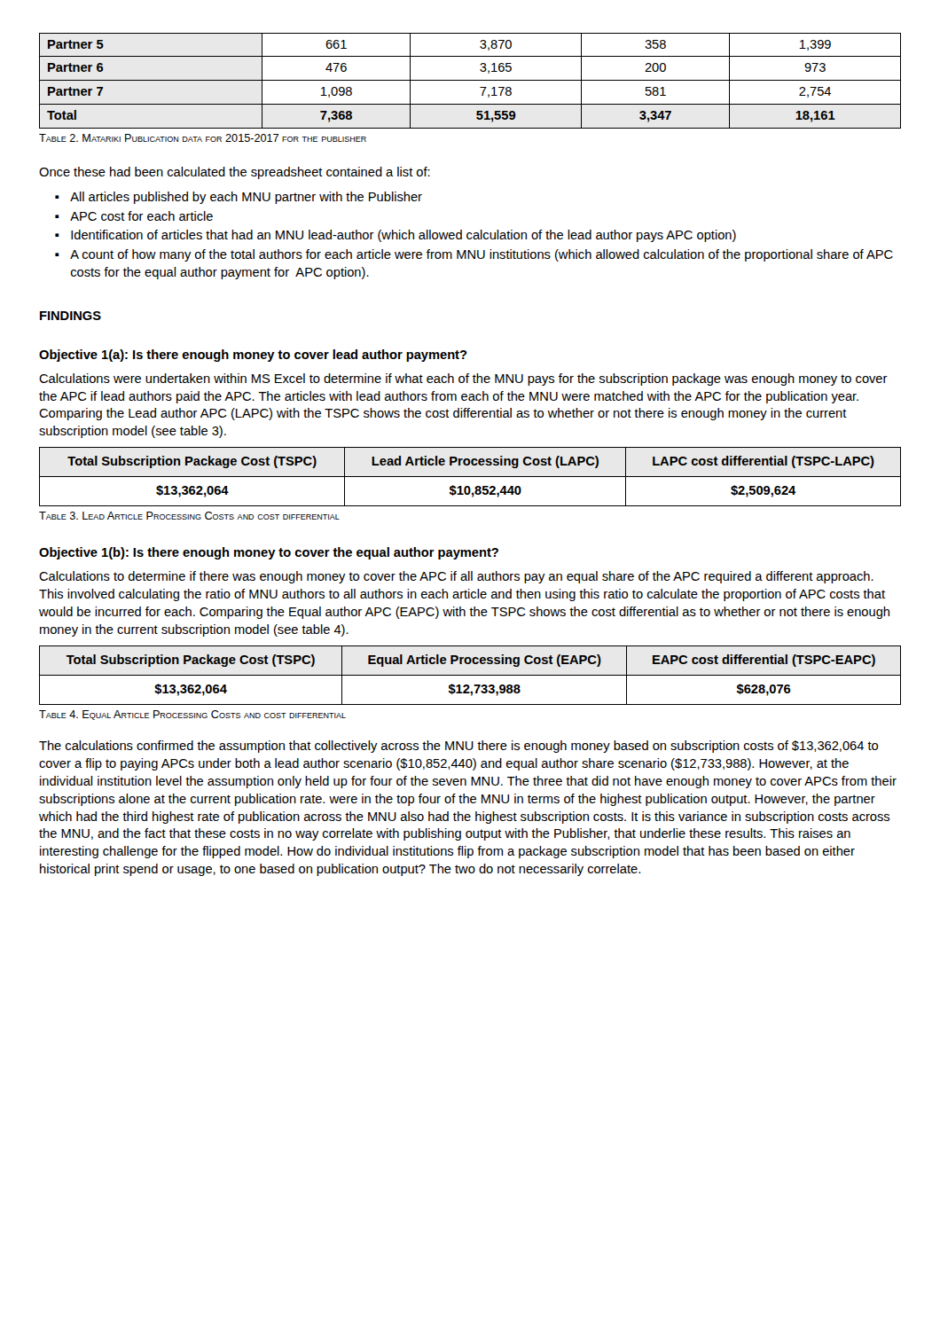| Partner 5 | 661 | 3,870 | 358 | 1,399 |
| Partner 6 | 476 | 3,165 | 200 | 973 |
| Partner 7 | 1,098 | 7,178 | 581 | 2,754 |
| Total | 7,368 | 51,559 | 3,347 | 18,161 |
Table 2. Matariki Publication data for 2015-2017 for the publisher
Once these had been calculated the spreadsheet contained a list of:
All articles published by each MNU partner with the Publisher
APC cost for each article
Identification of articles that had an MNU lead-author (which allowed calculation of the lead author pays APC option)
A count of how many of the total authors for each article were from MNU institutions (which allowed calculation of the proportional share of APC costs for the equal author payment for APC option).
FINDINGS
Objective 1(a): Is there enough money to cover lead author payment?
Calculations were undertaken within MS Excel to determine if what each of the MNU pays for the subscription package was enough money to cover the APC if lead authors paid the APC. The articles with lead authors from each of the MNU were matched with the APC for the publication year. Comparing the Lead author APC (LAPC) with the TSPC shows the cost differential as to whether or not there is enough money in the current subscription model (see table 3).
| Total Subscription Package Cost (TSPC) | Lead Article Processing Cost (LAPC) | LAPC cost differential (TSPC-LAPC) |
| --- | --- | --- |
| $13,362,064 | $10,852,440 | $2,509,624 |
Table 3. Lead Article Processing Costs and cost differential
Objective 1(b): Is there enough money to cover the equal author payment?
Calculations to determine if there was enough money to cover the APC if all authors pay an equal share of the APC required a different approach. This involved calculating the ratio of MNU authors to all authors in each article and then using this ratio to calculate the proportion of APC costs that would be incurred for each. Comparing the Equal author APC (EAPC) with the TSPC shows the cost differential as to whether or not there is enough money in the current subscription model (see table 4).
| Total Subscription Package Cost (TSPC) | Equal Article Processing Cost (EAPC) | EAPC cost differential (TSPC-EAPC) |
| --- | --- | --- |
| $13,362,064 | $12,733,988 | $628,076 |
Table 4. Equal Article Processing Costs and cost differential
The calculations confirmed the assumption that collectively across the MNU there is enough money based on subscription costs of $13,362,064 to cover a flip to paying APCs under both a lead author scenario ($10,852,440) and equal author share scenario ($12,733,988). However, at the individual institution level the assumption only held up for four of the seven MNU. The three that did not have enough money to cover APCs from their subscriptions alone at the current publication rate. were in the top four of the MNU in terms of the highest publication output. However, the partner which had the third highest rate of publication across the MNU also had the highest subscription costs. It is this variance in subscription costs across the MNU, and the fact that these costs in no way correlate with publishing output with the Publisher, that underlie these results. This raises an interesting challenge for the flipped model. How do individual institutions flip from a package subscription model that has been based on either historical print spend or usage, to one based on publication output? The two do not necessarily correlate.